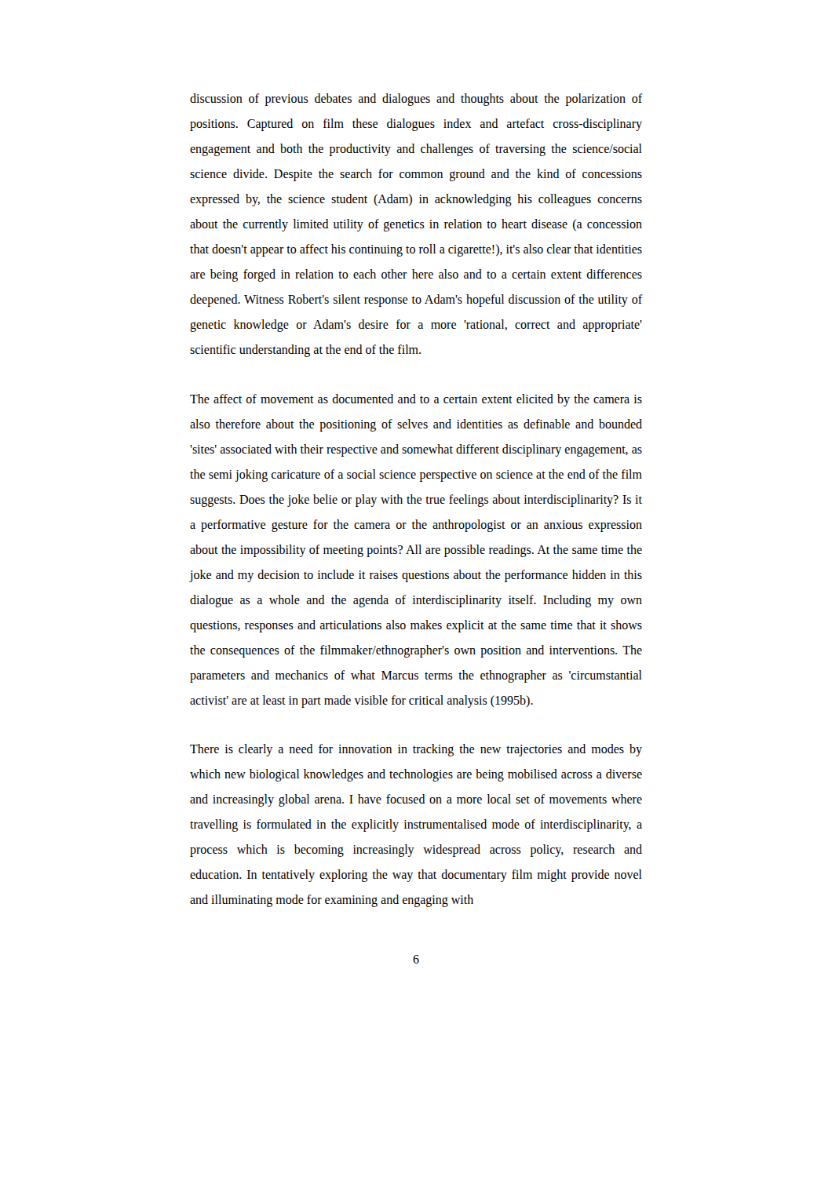discussion of previous debates and dialogues and thoughts about the polarization of positions. Captured on film these dialogues index and artefact cross-disciplinary engagement and both the productivity and challenges of traversing the science/social science divide. Despite the search for common ground and the kind of concessions expressed by, the science student (Adam) in acknowledging his colleagues concerns about the currently limited utility of genetics in relation to heart disease (a concession that doesn't appear to affect his continuing to roll a cigarette!), it's also clear that identities are being forged in relation to each other here also and to a certain extent differences deepened. Witness Robert's silent response to Adam's hopeful discussion of the utility of genetic knowledge or Adam's desire for a more 'rational, correct and appropriate' scientific understanding at the end of the film.
The affect of movement as documented and to a certain extent elicited by the camera is also therefore about the positioning of selves and identities as definable and bounded 'sites' associated with their respective and somewhat different disciplinary engagement, as the semi joking caricature of a social science perspective on science at the end of the film suggests. Does the joke belie or play with the true feelings about interdisciplinarity? Is it a performative gesture for the camera or the anthropologist or an anxious expression about the impossibility of meeting points? All are possible readings. At the same time the joke and my decision to include it raises questions about the performance hidden in this dialogue as a whole and the agenda of interdisciplinarity itself. Including my own questions, responses and articulations also makes explicit at the same time that it shows the consequences of the filmmaker/ethnographer's own position and interventions. The parameters and mechanics of what Marcus terms the ethnographer as 'circumstantial activist' are at least in part made visible for critical analysis (1995b).
There is clearly a need for innovation in tracking the new trajectories and modes by which new biological knowledges and technologies are being mobilised across a diverse and increasingly global arena. I have focused on a more local set of movements where travelling is formulated in the explicitly instrumentalised mode of interdisciplinarity, a process which is becoming increasingly widespread across policy, research and education. In tentatively exploring the way that documentary film might provide novel and illuminating mode for examining and engaging with
6